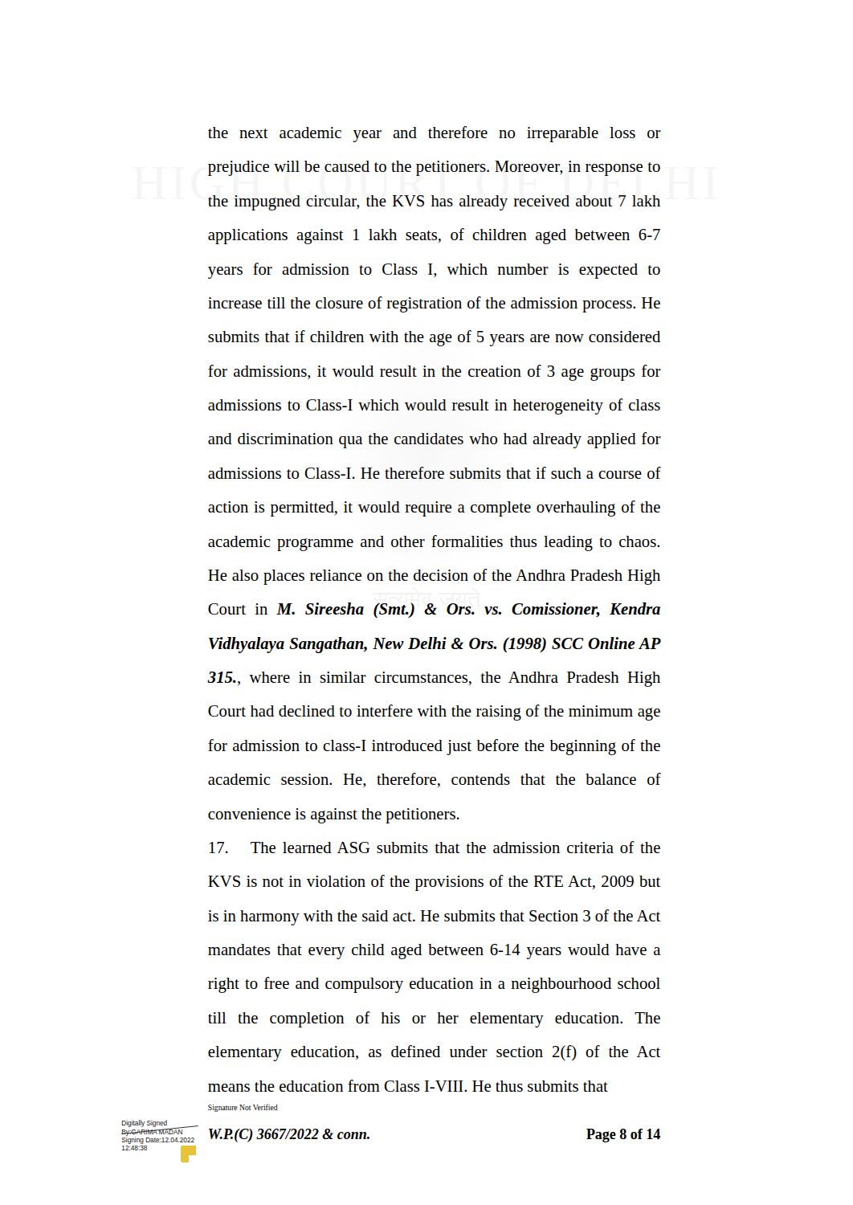HIGH COURT OF DELHI
सत्यमेव जयते
the next academic year and therefore no irreparable loss or prejudice will be caused to the petitioners. Moreover, in response to the impugned circular, the KVS has already received about 7 lakh applications against 1 lakh seats, of children aged between 6-7 years for admission to Class I, which number is expected to increase till the closure of registration of the admission process. He submits that if children with the age of 5 years are now considered for admissions, it would result in the creation of 3 age groups for admissions to Class-I which would result in heterogeneity of class and discrimination qua the candidates who had already applied for admissions to Class-I. He therefore submits that if such a course of action is permitted, it would require a complete overhauling of the academic programme and other formalities thus leading to chaos. He also places reliance on the decision of the Andhra Pradesh High Court in M. Sireesha (Smt.) & Ors. vs. Comissioner, Kendra Vidhyalaya Sangathan, New Delhi & Ors. (1998) SCC Online AP 315., where in similar circumstances, the Andhra Pradesh High Court had declined to interfere with the raising of the minimum age for admission to class-I introduced just before the beginning of the academic session. He, therefore, contends that the balance of convenience is against the petitioners.
17. The learned ASG submits that the admission criteria of the KVS is not in violation of the provisions of the RTE Act, 2009 but is in harmony with the said act. He submits that Section 3 of the Act mandates that every child aged between 6-14 years would have a right to free and compulsory education in a neighbourhood school till the completion of his or her elementary education. The elementary education, as defined under section 2(f) of the Act means the education from Class I-VIII. He thus submits that
Signature Not Verified
Digitally Signed
By:GARIMA MADAN
Signing Date:12.04.2022
12:48:38
W.P.(C) 3667/2022 & conn. Page 8 of 14